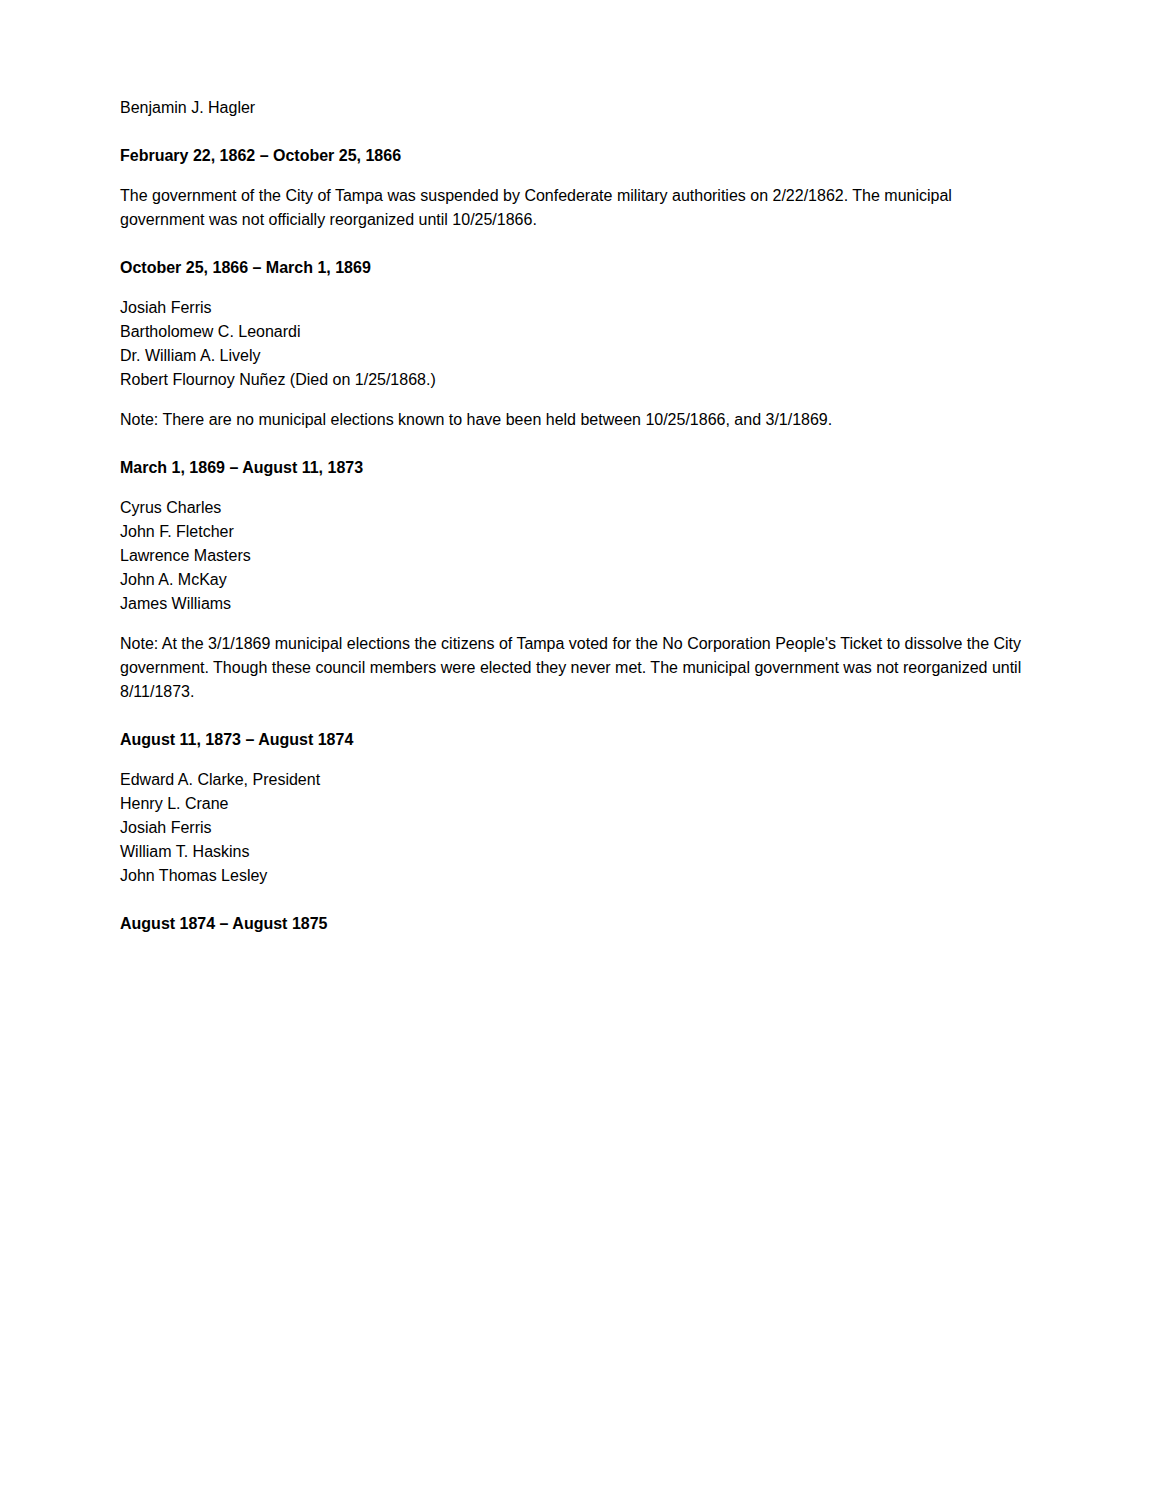Benjamin J. Hagler
February 22, 1862 – October 25, 1866
The government of the City of Tampa was suspended by Confederate military authorities on 2/22/1862. The municipal government was not officially reorganized until 10/25/1866.
October 25, 1866 – March 1, 1869
Josiah Ferris
Bartholomew C. Leonardi
Dr. William A. Lively
Robert Flournoy Nuñez (Died on 1/25/1868.)
Note: There are no municipal elections known to have been held between 10/25/1866, and 3/1/1869.
March 1, 1869 – August 11, 1873
Cyrus Charles
John F. Fletcher
Lawrence Masters
John A. McKay
James Williams
Note: At the 3/1/1869 municipal elections the citizens of Tampa voted for the No Corporation People's Ticket to dissolve the City government. Though these council members were elected they never met. The municipal government was not reorganized until 8/11/1873.
August 11, 1873 – August 1874
Edward A. Clarke, President
Henry L. Crane
Josiah Ferris
William T. Haskins
John Thomas Lesley
August 1874 – August 1875